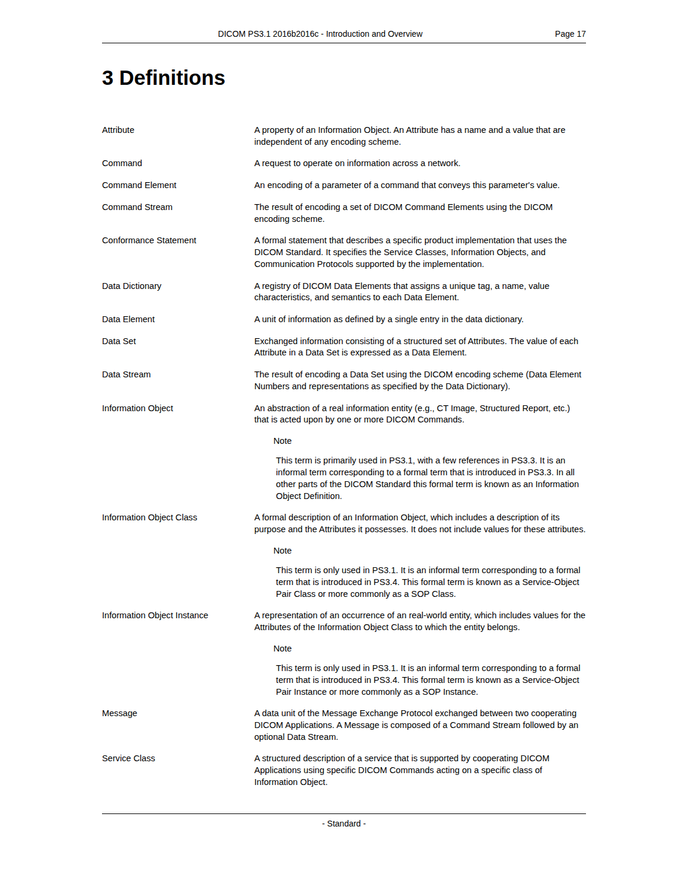DICOM PS3.1 2016b2016c - Introduction and Overview Page 17
3 Definitions
Attribute
A property of an Information Object. An Attribute has a name and a value that are independent of any encoding scheme.
Command
A request to operate on information across a network.
Command Element
An encoding of a parameter of a command that conveys this parameter's value.
Command Stream
The result of encoding a set of DICOM Command Elements using the DICOM encoding scheme.
Conformance Statement
A formal statement that describes a specific product implementation that uses the DICOM Standard. It specifies the Service Classes, Information Objects, and Communication Protocols supported by the implementation.
Data Dictionary
A registry of DICOM Data Elements that assigns a unique tag, a name, value characteristics, and semantics to each Data Element.
Data Element
A unit of information as defined by a single entry in the data dictionary.
Data Set
Exchanged information consisting of a structured set of Attributes. The value of each Attribute in a Data Set is expressed as a Data Element.
Data Stream
The result of encoding a Data Set using the DICOM encoding scheme (Data Element Numbers and representations as specified by the Data Dictionary).
Information Object
An abstraction of a real information entity (e.g., CT Image, Structured Report, etc.) that is acted upon by one or more DICOM Commands.
Note
This term is primarily used in PS3.1, with a few references in PS3.3. It is an informal term corresponding to a formal term that is introduced in PS3.3. In all other parts of the DICOM Standard this formal term is known as an Information Object Definition.
Information Object Class
A formal description of an Information Object, which includes a description of its purpose and the Attributes it possesses. It does not include values for these attributes.
Note
This term is only used in PS3.1. It is an informal term corresponding to a formal term that is introduced in PS3.4. This formal term is known as a Service-Object Pair Class or more commonly as a SOP Class.
Information Object Instance
A representation of an occurrence of an real-world entity, which includes values for the Attributes of the Information Object Class to which the entity belongs.
Note
This term is only used in PS3.1. It is an informal term corresponding to a formal term that is introduced in PS3.4. This formal term is known as a Service-Object Pair Instance or more commonly as a SOP Instance.
Message
A data unit of the Message Exchange Protocol exchanged between two cooperating DICOM Applications. A Message is composed of a Command Stream followed by an optional Data Stream.
Service Class
A structured description of a service that is supported by cooperating DICOM Applications using specific DICOM Commands acting on a specific class of Information Object.
- Standard -